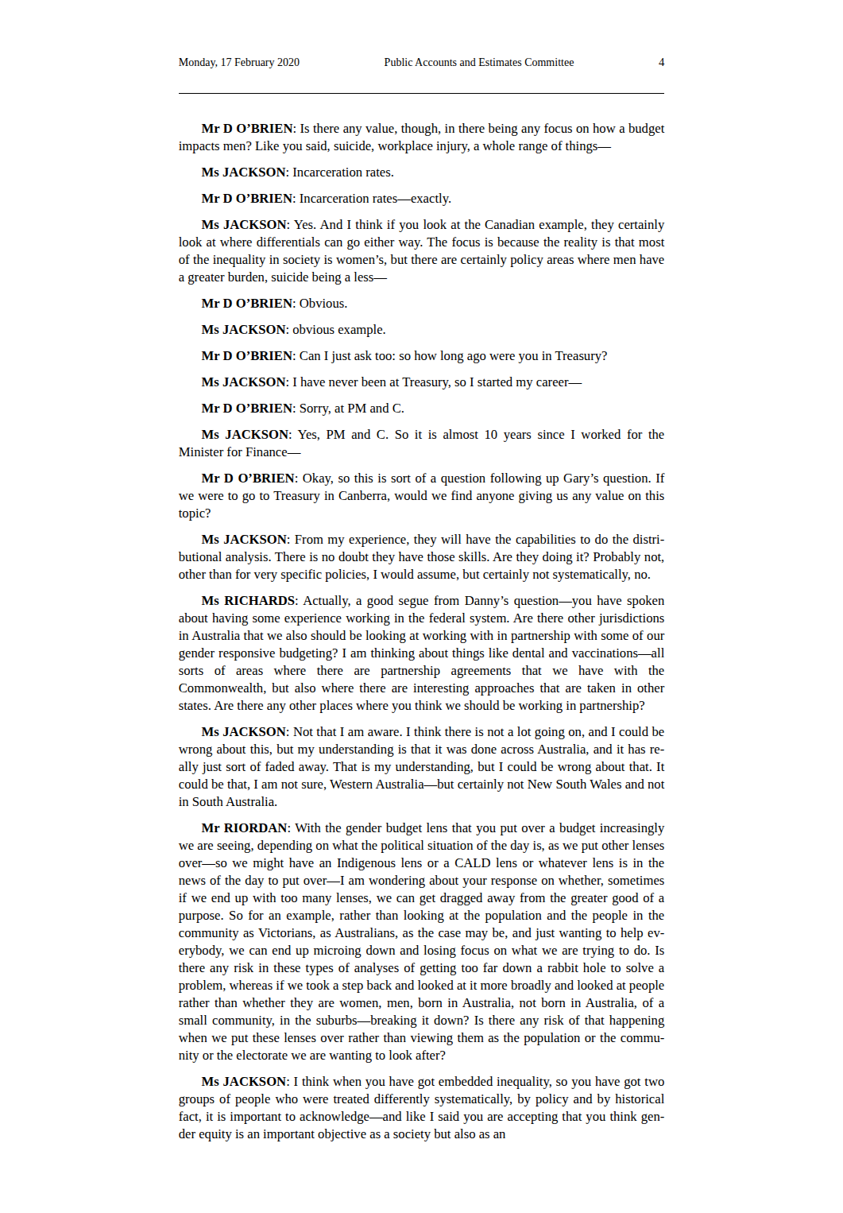Monday, 17 February 2020 Public Accounts and Estimates Committee 4
Mr D O’BRIEN: Is there any value, though, in there being any focus on how a budget impacts men? Like you said, suicide, workplace injury, a whole range of things—
Ms JACKSON: Incarceration rates.
Mr D O’BRIEN: Incarceration rates—exactly.
Ms JACKSON: Yes. And I think if you look at the Canadian example, they certainly look at where differentials can go either way. The focus is because the reality is that most of the inequality in society is women’s, but there are certainly policy areas where men have a greater burden, suicide being a less—
Mr D O’BRIEN: Obvious.
Ms JACKSON: obvious example.
Mr D O’BRIEN: Can I just ask too: so how long ago were you in Treasury?
Ms JACKSON: I have never been at Treasury, so I started my career—
Mr D O’BRIEN: Sorry, at PM and C.
Ms JACKSON: Yes, PM and C. So it is almost 10 years since I worked for the Minister for Finance—
Mr D O’BRIEN: Okay, so this is sort of a question following up Gary’s question. If we were to go to Treasury in Canberra, would we find anyone giving us any value on this topic?
Ms JACKSON: From my experience, they will have the capabilities to do the distributional analysis. There is no doubt they have those skills. Are they doing it? Probably not, other than for very specific policies, I would assume, but certainly not systematically, no.
Ms RICHARDS: Actually, a good segue from Danny’s question—you have spoken about having some experience working in the federal system. Are there other jurisdictions in Australia that we also should be looking at working with in partnership with some of our gender responsive budgeting? I am thinking about things like dental and vaccinations—all sorts of areas where there are partnership agreements that we have with the Commonwealth, but also where there are interesting approaches that are taken in other states. Are there any other places where you think we should be working in partnership?
Ms JACKSON: Not that I am aware. I think there is not a lot going on, and I could be wrong about this, but my understanding is that it was done across Australia, and it has really just sort of faded away. That is my understanding, but I could be wrong about that. It could be that, I am not sure, Western Australia—but certainly not New South Wales and not in South Australia.
Mr RIORDAN: With the gender budget lens that you put over a budget increasingly we are seeing, depending on what the political situation of the day is, as we put other lenses over—so we might have an Indigenous lens or a CALD lens or whatever lens is in the news of the day to put over—I am wondering about your response on whether, sometimes if we end up with too many lenses, we can get dragged away from the greater good of a purpose. So for an example, rather than looking at the population and the people in the community as Victorians, as Australians, as the case may be, and just wanting to help everybody, we can end up microing down and losing focus on what we are trying to do. Is there any risk in these types of analyses of getting too far down a rabbit hole to solve a problem, whereas if we took a step back and looked at it more broadly and looked at people rather than whether they are women, men, born in Australia, not born in Australia, of a small community, in the suburbs—breaking it down? Is there any risk of that happening when we put these lenses over rather than viewing them as the population or the community or the electorate we are wanting to look after?
Ms JACKSON: I think when you have got embedded inequality, so you have got two groups of people who were treated differently systematically, by policy and by historical fact, it is important to acknowledge—and like I said you are accepting that you think gender equity is an important objective as a society but also as an